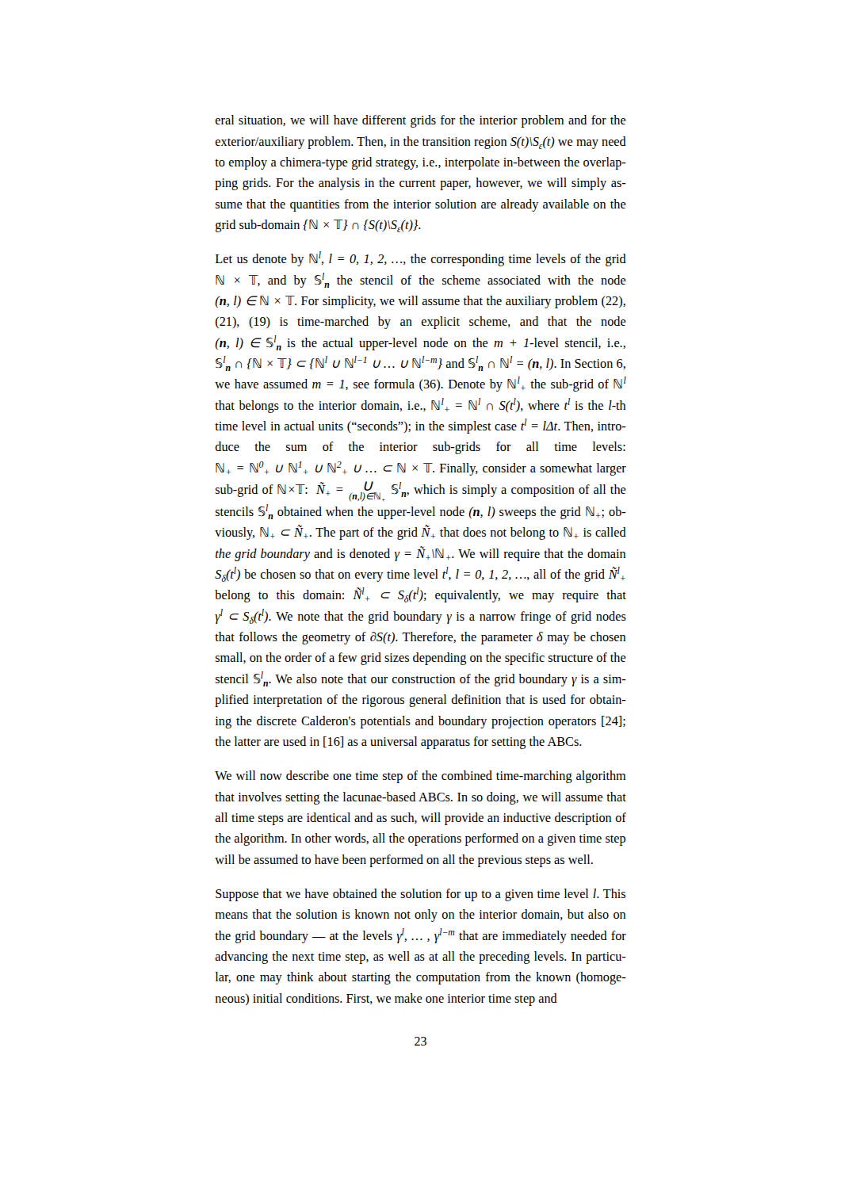eral situation, we will have different grids for the interior problem and for the exterior/auxiliary problem. Then, in the transition region S(t)\Sε(t) we may need to employ a chimera-type grid strategy, i.e., interpolate in-between the overlapping grids. For the analysis in the current paper, however, we will simply assume that the quantities from the interior solution are already available on the grid sub-domain {ℕ × 𝕋} ∩ {S(t)\Sε(t)}.
Let us denote by ℕl, l = 0, 1, 2, …, the corresponding time levels of the grid ℕ × 𝕋, and by 𝕊ln the stencil of the scheme associated with the node (n, l) ∈ ℕ × 𝕋. For simplicity, we will assume that the auxiliary problem (22), (21), (19) is time-marched by an explicit scheme, and that the node (n, l) ∈ 𝕊ln is the actual upper-level node on the m + 1-level stencil, i.e., 𝕊ln ∩ {ℕ × 𝕋} ⊂ {ℕl ∪ ℕl−1 ∪ … ∪ ℕl−m} and 𝕊ln ∩ ℕl = (n, l). In Section 6, we have assumed m = 1, see formula (36). Denote by ℕl+ the sub-grid of ℕl that belongs to the interior domain, i.e., ℕl+ = ℕl ∩ S(tl), where tl is the l-th time level in actual units (“seconds”); in the simplest case tl = lΔt. Then, introduce the sum of the interior sub-grids for all time levels: ℕ+ = ℕ0+ ∪ ℕ1+ ∪ ℕ2+ ∪ … ⊂ ℕ × 𝕋. Finally, consider a somewhat larger sub-grid of ℕ×𝕋: Ñ+ = ∪(n,l)∈ℕ+ 𝕊ln, which is simply a composition of all the stencils 𝕊ln obtained when the upper-level node (n, l) sweeps the grid ℕ+; obviously, ℕ+ ⊂ Ñ+. The part of the grid Ñ+ that does not belong to ℕ+ is called the grid boundary and is denoted γ = Ñ+\ℕ+. We will require that the domain Sδ(tl) be chosen so that on every time level tl, l = 0, 1, 2, …, all of the grid Ñl+ belong to this domain: Ñl+ ⊂ Sδ(tl); equivalently, we may require that γl ⊂ Sδ(tl). We note that the grid boundary γ is a narrow fringe of grid nodes that follows the geometry of ∂S(t). Therefore, the parameter δ may be chosen small, on the order of a few grid sizes depending on the specific structure of the stencil 𝕊ln. We also note that our construction of the grid boundary γ is a simplified interpretation of the rigorous general definition that is used for obtaining the discrete Calderon's potentials and boundary projection operators [24]; the latter are used in [16] as a universal apparatus for setting the ABCs.
We will now describe one time step of the combined time-marching algorithm that involves setting the lacunae-based ABCs. In so doing, we will assume that all time steps are identical and as such, will provide an inductive description of the algorithm. In other words, all the operations performed on a given time step will be assumed to have been performed on all the previous steps as well.
Suppose that we have obtained the solution for up to a given time level l. This means that the solution is known not only on the interior domain, but also on the grid boundary — at the levels γl, … , γl−m that are immediately needed for advancing the next time step, as well as at all the preceding levels. In particular, one may think about starting the computation from the known (homogeneous) initial conditions. First, we make one interior time step and
23